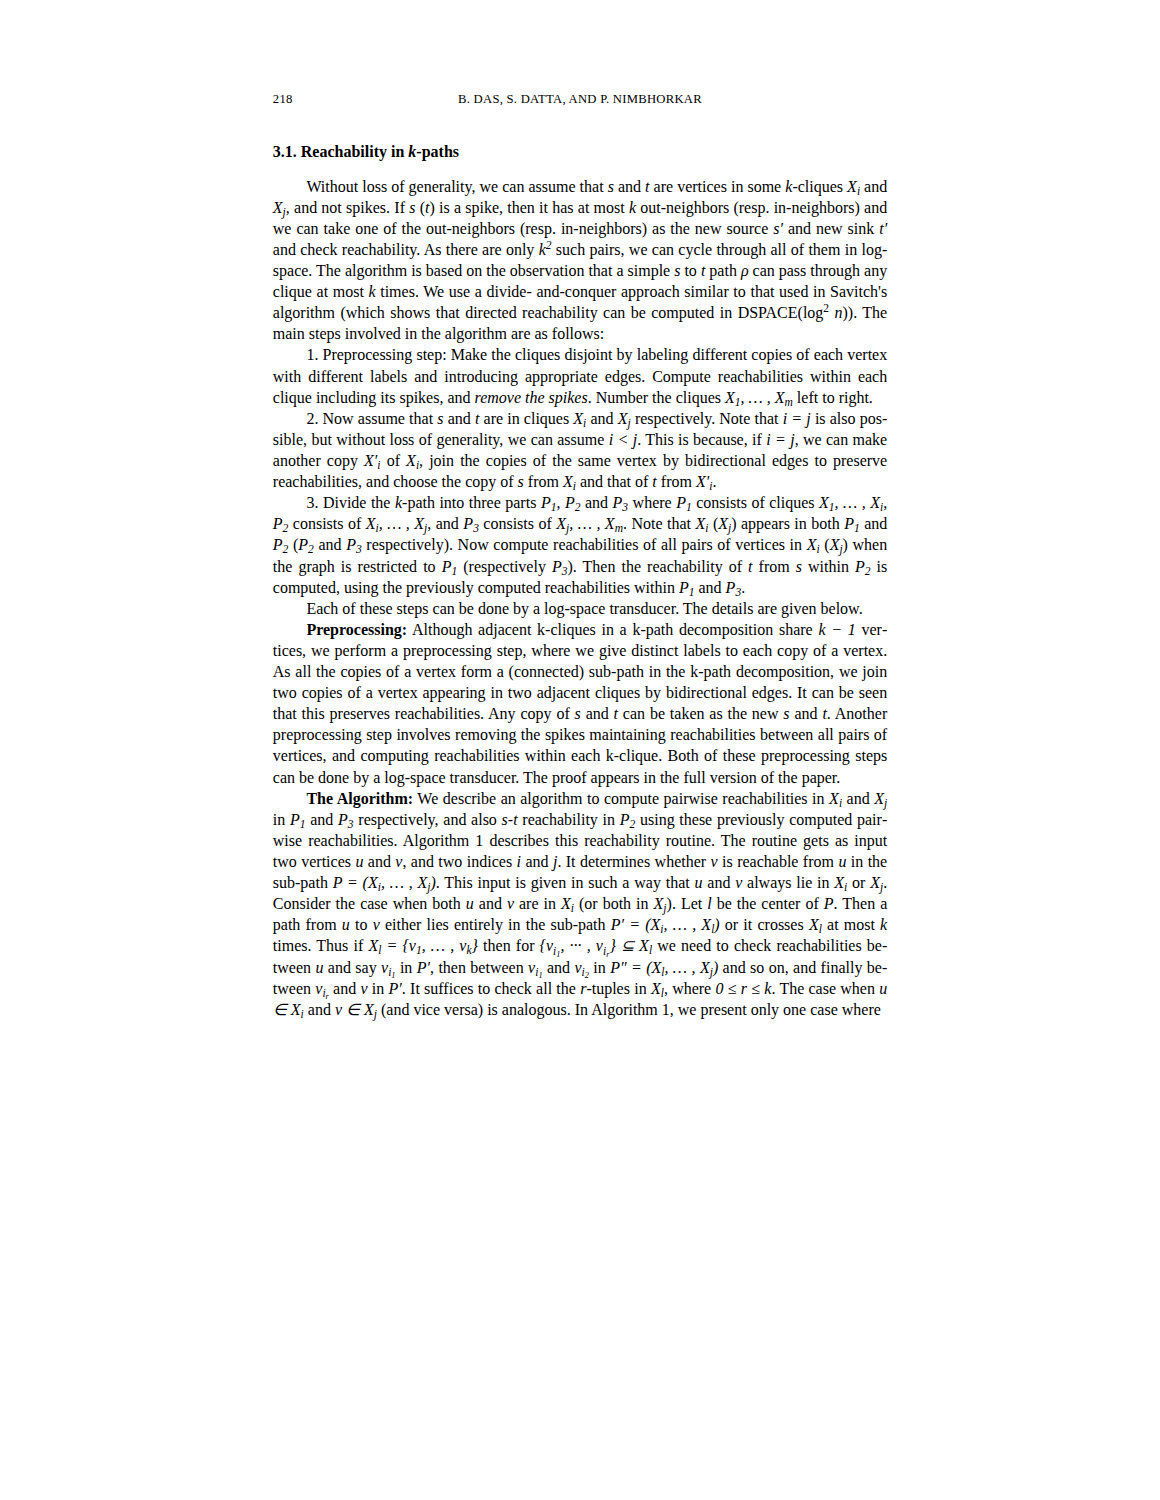218 B. DAS, S. DATTA, AND P. NIMBHORKAR
3.1. Reachability in k-paths
Without loss of generality, we can assume that s and t are vertices in some k-cliques Xi and Xj, and not spikes. If s (t) is a spike, then it has at most k out-neighbors (resp. in-neighbors) and we can take one of the out-neighbors (resp. in-neighbors) as the new source s′ and new sink t′ and check reachability. As there are only k2 such pairs, we can cycle through all of them in log-space. The algorithm is based on the observation that a simple s to t path ρ can pass through any clique at most k times. We use a divide- and-conquer approach similar to that used in Savitch's algorithm (which shows that directed reachability can be computed in DSPACE(log2 n)). The main steps involved in the algorithm are as follows:
1. Preprocessing step: Make the cliques disjoint by labeling different copies of each vertex with different labels and introducing appropriate edges. Compute reachabilities within each clique including its spikes, and remove the spikes. Number the cliques X1, … , Xm left to right.
2. Now assume that s and t are in cliques Xi and Xj respectively. Note that i = j is also possible, but without loss of generality, we can assume i < j. This is because, if i = j, we can make another copy X′i of Xi, join the copies of the same vertex by bidirectional edges to preserve reachabilities, and choose the copy of s from Xi and that of t from X′i.
3. Divide the k-path into three parts P1, P2 and P3 where P1 consists of cliques X1, … , Xi, P2 consists of Xi, … , Xj, and P3 consists of Xj, … , Xm. Note that Xi (Xj) appears in both P1 and P2 (P2 and P3 respectively). Now compute reachabilities of all pairs of vertices in Xi (Xj) when the graph is restricted to P1 (respectively P3). Then the reachability of t from s within P2 is computed, using the previously computed reachabilities within P1 and P3.
Each of these steps can be done by a log-space transducer. The details are given below.
Preprocessing: Although adjacent k-cliques in a k-path decomposition share k − 1 vertices, we perform a preprocessing step, where we give distinct labels to each copy of a vertex. As all the copies of a vertex form a (connected) sub-path in the k-path decomposition, we join two copies of a vertex appearing in two adjacent cliques by bidirectional edges. It can be seen that this preserves reachabilities. Any copy of s and t can be taken as the new s and t. Another preprocessing step involves removing the spikes maintaining reachabilities between all pairs of vertices, and computing reachabilities within each k-clique. Both of these preprocessing steps can be done by a log-space transducer. The proof appears in the full version of the paper.
The Algorithm: We describe an algorithm to compute pairwise reachabilities in Xi and Xj in P1 and P3 respectively, and also s-t reachability in P2 using these previously computed pairwise reachabilities. Algorithm 1 describes this reachability routine. The routine gets as input two vertices u and v, and two indices i and j. It determines whether v is reachable from u in the sub-path P = (Xi, … , Xj). This input is given in such a way that u and v always lie in Xi or Xj. Consider the case when both u and v are in Xi (or both in Xj). Let l be the center of P. Then a path from u to v either lies entirely in the sub-path P′ = (Xi, … , Xl) or it crosses Xl at most k times. Thus if Xl = {v1, … , vk} then for {vi1, ··· , vir} ⊆ Xl we need to check reachabilities between u and say vi1 in P′, then between vi1 and vi2 in P″ = (Xl, … , Xj) and so on, and finally between vir and v in P′. It suffices to check all the r-tuples in Xl, where 0 ≤ r ≤ k. The case when u ∈ Xi and v ∈ Xj (and vice versa) is analogous. In Algorithm 1, we present only one case where